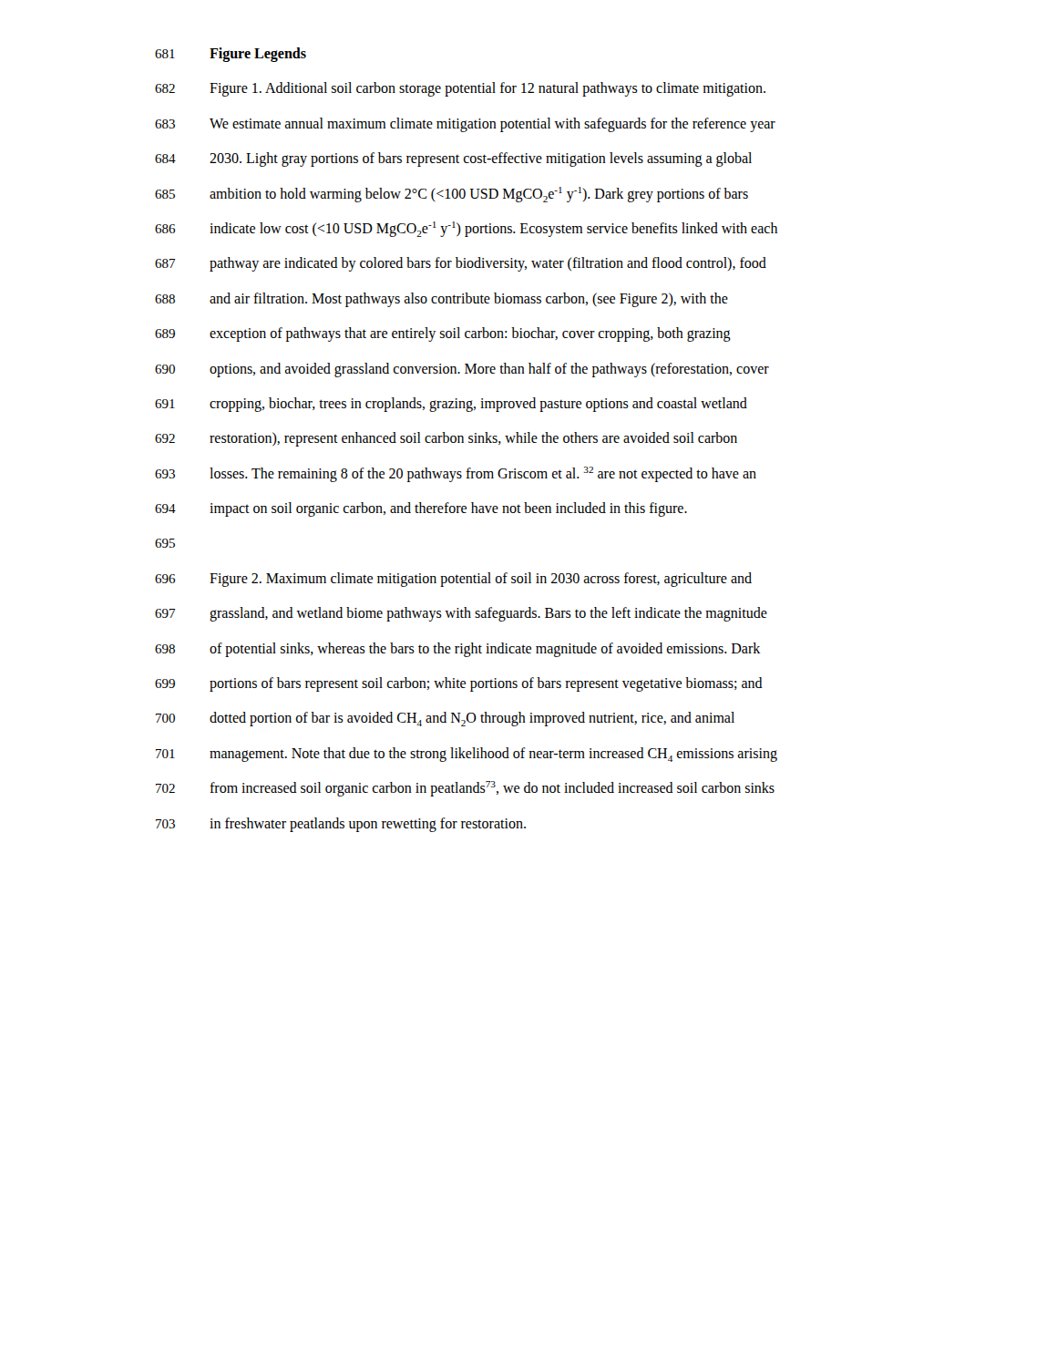681
Figure Legends
682
Figure 1. Additional soil carbon storage potential for 12 natural pathways to climate mitigation.
683
We estimate annual maximum climate mitigation potential with safeguards for the reference year
684
2030. Light gray portions of bars represent cost-effective mitigation levels assuming a global
685
ambition to hold warming below 2°C (<100 USD MgCO2e-1 y-1). Dark grey portions of bars
686
indicate low cost (<10 USD MgCO2e-1 y-1) portions. Ecosystem service benefits linked with each
687
pathway are indicated by colored bars for biodiversity, water (filtration and flood control), food
688
and air filtration. Most pathways also contribute biomass carbon, (see Figure 2), with the
689
exception of pathways that are entirely soil carbon: biochar, cover cropping, both grazing
690
options, and avoided grassland conversion. More than half of the pathways (reforestation, cover
691
cropping, biochar, trees in croplands, grazing, improved pasture options and coastal wetland
692
restoration), represent enhanced soil carbon sinks, while the others are avoided soil carbon
693
losses. The remaining 8 of the 20 pathways from Griscom et al. 32 are not expected to have an
694
impact on soil organic carbon, and therefore have not been included in this figure.
695
696
Figure 2. Maximum climate mitigation potential of soil in 2030 across forest, agriculture and
697
grassland, and wetland biome pathways with safeguards. Bars to the left indicate the magnitude
698
of potential sinks, whereas the bars to the right indicate magnitude of avoided emissions. Dark
699
portions of bars represent soil carbon; white portions of bars represent vegetative biomass; and
700
dotted portion of bar is avoided CH4 and N2O through improved nutrient, rice, and animal
701
management. Note that due to the strong likelihood of near-term increased CH4 emissions arising
702
from increased soil organic carbon in peatlands73, we do not included increased soil carbon sinks
703
in freshwater peatlands upon rewetting for restoration.